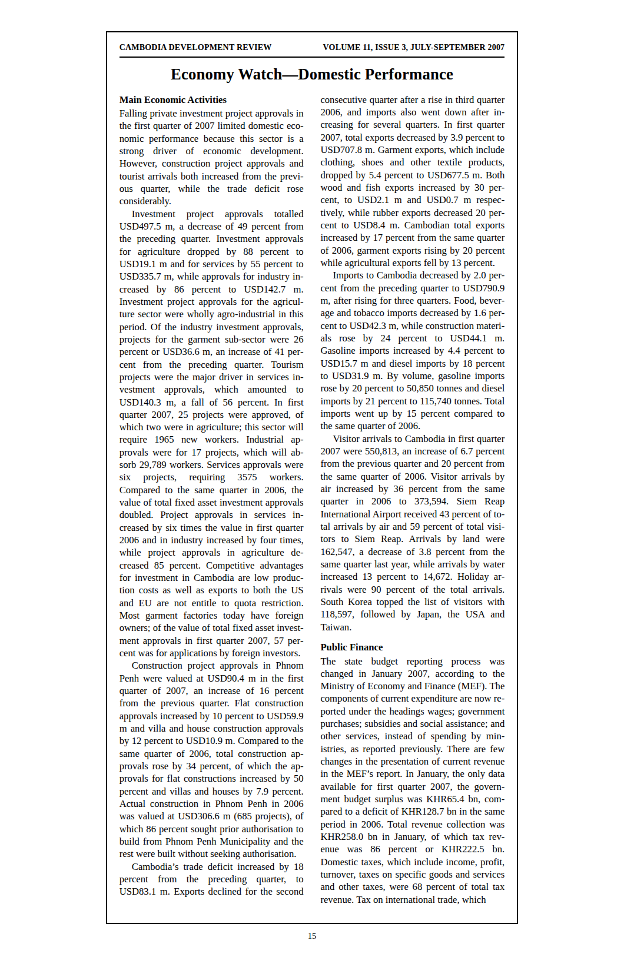CAMBODIA DEVELOPMENT REVIEW VOLUME 11, ISSUE 3, JULY-SEPTEMBER 2007
Economy Watch—Domestic Performance
Main Economic Activities
Falling private investment project approvals in the first quarter of 2007 limited domestic economic performance because this sector is a strong driver of economic development. However, construction project approvals and tourist arrivals both increased from the previous quarter, while the trade deficit rose considerably.
Investment project approvals totalled USD497.5 m, a decrease of 49 percent from the preceding quarter. Investment approvals for agriculture dropped by 88 percent to USD19.1 m and for services by 55 percent to USD335.7 m, while approvals for industry increased by 86 percent to USD142.7 m. Investment project approvals for the agriculture sector were wholly agro-industrial in this period. Of the industry investment approvals, projects for the garment sub-sector were 26 percent or USD36.6 m, an increase of 41 percent from the preceding quarter. Tourism projects were the major driver in services investment approvals, which amounted to USD140.3 m, a fall of 56 percent. In first quarter 2007, 25 projects were approved, of which two were in agriculture; this sector will require 1965 new workers. Industrial approvals were for 17 projects, which will absorb 29,789 workers. Services approvals were six projects, requiring 3575 workers. Compared to the same quarter in 2006, the value of total fixed asset investment approvals doubled. Project approvals in services increased by six times the value in first quarter 2006 and in industry increased by four times, while project approvals in agriculture decreased 85 percent. Competitive advantages for investment in Cambodia are low production costs as well as exports to both the US and EU are not entitle to quota restriction. Most garment factories today have foreign owners; of the value of total fixed asset investment approvals in first quarter 2007, 57 percent was for applications by foreign investors.
Construction project approvals in Phnom Penh were valued at USD90.4 m in the first quarter of 2007, an increase of 16 percent from the previous quarter. Flat construction approvals increased by 10 percent to USD59.9 m and villa and house construction approvals by 12 percent to USD10.9 m. Compared to the same quarter of 2006, total construction approvals rose by 34 percent, of which the approvals for flat constructions increased by 50 percent and villas and houses by 7.9 percent. Actual construction in Phnom Penh in 2006 was valued at USD306.6 m (685 projects), of which 86 percent sought prior authorisation to build from Phnom Penh Municipality and the rest were built without seeking authorisation.
Cambodia’s trade deficit increased by 18 percent from the preceding quarter, to USD83.1 m. Exports declined for the second consecutive quarter after a rise in third quarter 2006, and imports also went down after increasing for several quarters. In first quarter 2007, total exports decreased by 3.9 percent to USD707.8 m. Garment exports, which include clothing, shoes and other textile products, dropped by 5.4 percent to USD677.5 m. Both wood and fish exports increased by 30 percent, to USD2.1 m and USD0.7 m respectively, while rubber exports decreased 20 percent to USD8.4 m. Cambodian total exports increased by 17 percent from the same quarter of 2006, garment exports rising by 20 percent while agricultural exports fell by 13 percent.
Imports to Cambodia decreased by 2.0 percent from the preceding quarter to USD790.9 m, after rising for three quarters. Food, beverage and tobacco imports decreased by 1.6 percent to USD42.3 m, while construction materials rose by 24 percent to USD44.1 m. Gasoline imports increased by 4.4 percent to USD15.7 m and diesel imports by 18 percent to USD31.9 m. By volume, gasoline imports rose by 20 percent to 50,850 tonnes and diesel imports by 21 percent to 115,740 tonnes. Total imports went up by 15 percent compared to the same quarter of 2006.
Visitor arrivals to Cambodia in first quarter 2007 were 550,813, an increase of 6.7 percent from the previous quarter and 20 percent from the same quarter of 2006. Visitor arrivals by air increased by 36 percent from the same quarter in 2006 to 373,594. Siem Reap International Airport received 43 percent of total arrivals by air and 59 percent of total visitors to Siem Reap. Arrivals by land were 162,547, a decrease of 3.8 percent from the same quarter last year, while arrivals by water increased 13 percent to 14,672. Holiday arrivals were 90 percent of the total arrivals. South Korea topped the list of visitors with 118,597, followed by Japan, the USA and Taiwan.
Public Finance
The state budget reporting process was changed in January 2007, according to the Ministry of Economy and Finance (MEF). The components of current expenditure are now reported under the headings wages; government purchases; subsidies and social assistance; and other services, instead of spending by ministries, as reported previously. There are few changes in the presentation of current revenue in the MEF’s report. In January, the only data available for first quarter 2007, the government budget surplus was KHR65.4 bn, compared to a deficit of KHR128.7 bn in the same period in 2006. Total revenue collection was KHR258.0 bn in January, of which tax revenue was 86 percent or KHR222.5 bn. Domestic taxes, which include income, profit, turnover, taxes on specific goods and services and other taxes, were 68 percent of total tax revenue. Tax on international trade, which
15